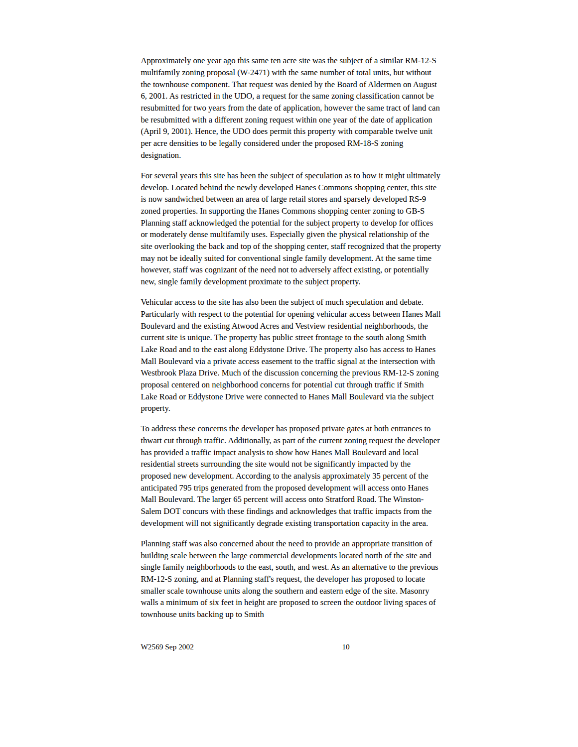Approximately one year ago this same ten acre site was the subject of a similar RM-12-S multifamily zoning proposal (W-2471) with the same number of total units, but without the townhouse component. That request was denied by the Board of Aldermen on August 6, 2001. As restricted in the UDO, a request for the same zoning classification cannot be resubmitted for two years from the date of application, however the same tract of land can be resubmitted with a different zoning request within one year of the date of application (April 9, 2001). Hence, the UDO does permit this property with comparable twelve unit per acre densities to be legally considered under the proposed RM-18-S zoning designation.
For several years this site has been the subject of speculation as to how it might ultimately develop. Located behind the newly developed Hanes Commons shopping center, this site is now sandwiched between an area of large retail stores and sparsely developed RS-9 zoned properties. In supporting the Hanes Commons shopping center zoning to GB-S Planning staff acknowledged the potential for the subject property to develop for offices or moderately dense multifamily uses. Especially given the physical relationship of the site overlooking the back and top of the shopping center, staff recognized that the property may not be ideally suited for conventional single family development. At the same time however, staff was cognizant of the need not to adversely affect existing, or potentially new, single family development proximate to the subject property.
Vehicular access to the site has also been the subject of much speculation and debate. Particularly with respect to the potential for opening vehicular access between Hanes Mall Boulevard and the existing Atwood Acres and Vestview residential neighborhoods, the current site is unique. The property has public street frontage to the south along Smith Lake Road and to the east along Eddystone Drive. The property also has access to Hanes Mall Boulevard via a private access easement to the traffic signal at the intersection with Westbrook Plaza Drive. Much of the discussion concerning the previous RM-12-S zoning proposal centered on neighborhood concerns for potential cut through traffic if Smith Lake Road or Eddystone Drive were connected to Hanes Mall Boulevard via the subject property.
To address these concerns the developer has proposed private gates at both entrances to thwart cut through traffic. Additionally, as part of the current zoning request the developer has provided a traffic impact analysis to show how Hanes Mall Boulevard and local residential streets surrounding the site would not be significantly impacted by the proposed new development. According to the analysis approximately 35 percent of the anticipated 795 trips generated from the proposed development will access onto Hanes Mall Boulevard. The larger 65 percent will access onto Stratford Road. The Winston-Salem DOT concurs with these findings and acknowledges that traffic impacts from the development will not significantly degrade existing transportation capacity in the area.
Planning staff was also concerned about the need to provide an appropriate transition of building scale between the large commercial developments located north of the site and single family neighborhoods to the east, south, and west. As an alternative to the previous RM-12-S zoning, and at Planning staff's request, the developer has proposed to locate smaller scale townhouse units along the southern and eastern edge of the site. Masonry walls a minimum of six feet in height are proposed to screen the outdoor living spaces of townhouse units backing up to Smith
W2569 Sep 2002 10